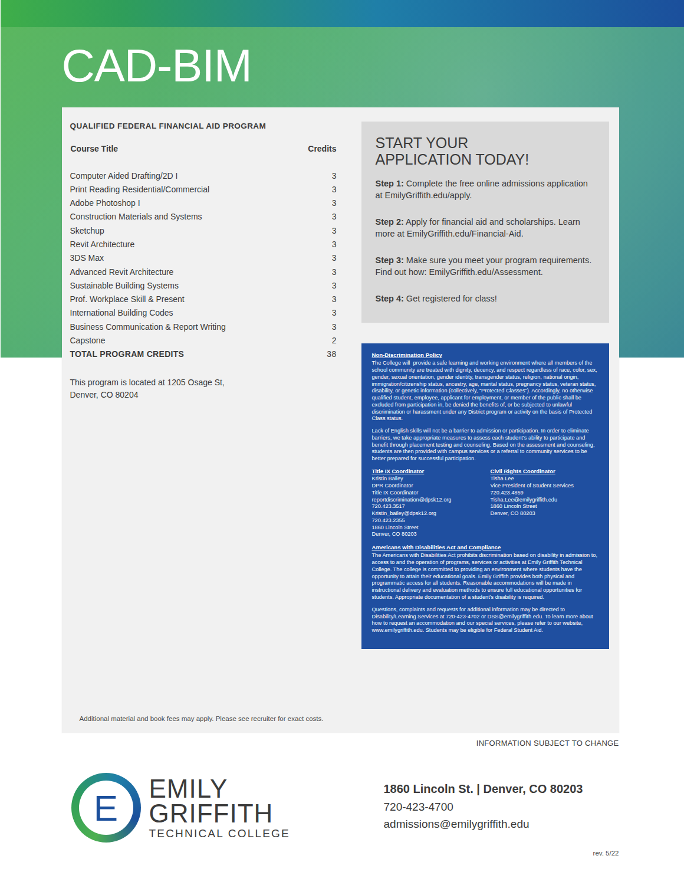CAD-BIM
QUALIFIED FEDERAL FINANCIAL AID PROGRAM
| Course Title | Credits |
| --- | --- |
| Computer Aided Drafting/2D I | 3 |
| Print Reading Residential/Commercial | 3 |
| Adobe Photoshop I | 3 |
| Construction Materials and Systems | 3 |
| Sketchup | 3 |
| Revit Architecture | 3 |
| 3DS Max | 3 |
| Advanced Revit Architecture | 3 |
| Sustainable Building Systems | 3 |
| Prof. Workplace Skill & Present | 3 |
| International Building Codes | 3 |
| Business Communication & Report Writing | 3 |
| Capstone | 2 |
| TOTAL PROGRAM CREDITS | 38 |
This program is located at 1205 Osage St,
Denver, CO 80204
START YOUR
APPLICATION TODAY!
Step 1: Complete the free online admissions application at EmilyGriffith.edu/apply.
Step 2: Apply for financial aid and scholarships. Learn more at EmilyGriffith.edu/Financial-Aid.
Step 3: Make sure you meet your program requirements. Find out how: EmilyGriffith.edu/Assessment.
Step 4: Get registered for class!
Non-Discrimination Policy
The College will provide a safe learning and working environment where all members of the school community are treated with dignity, decency, and respect regardless of race, color, sex, gender, sexual orientation, gender identity, transgender status, religion, national origin, immigration/citizenship status, ancestry, age, marital status, pregnancy status, veteran status, disability, or genetic information (collectively, “Protected Classes”). Accordingly, no otherwise qualified student, employee, applicant for employment, or member of the public shall be excluded from participation in, be denied the benefits of, or be subjected to unlawful discrimination or harassment under any District program or activity on the basis of Protected Class status.
Lack of English skills will not be a barrier to admission or participation. In order to eliminate barriers, we take appropriate measures to assess each student’s ability to participate and benefit through placement testing and counseling. Based on the assessment and counseling, students are then provided with campus services or a referral to community services to be better prepared for successful participation.
Title IX Coordinator
Kristin Bailey DPR Coordinator Title IX Coordinator reportdiscrimination@dpsk12.org 720.423.3517 Kristin_bailey@dpsk12.org 720.423.2355 1860 Lincoln Street Denver, CO 80203
Civil Rights Coordinator
Tisha Lee Vice President of Student Services 720.423.4859 Tisha.Lee@emilygriffith.edu 1860 Lincoln Street Denver, CO 80203
Americans with Disabilities Act and Compliance
The Americans with Disabilities Act prohibits discrimination based on disability in admission to, access to and the operation of programs, services or activities at Emily Griffith Technical College. The college is committed to providing an environment where students have the opportunity to attain their educational goals. Emily Griffith provides both physical and programmatic access for all students. Reasonable accommodations will be made in instructional delivery and evaluation methods to ensure full educational opportunities for students. Appropriate documentation of a student’s disability is required.
Questions, complaints and requests for additional information may be directed to Disability/Learning Services at 720-423-4702 or DSS@emilygriffith.edu. To learn more about how to request an accommodation and our special services, please refer to our website, www.emilygriffith.edu. Students may be eligible for Federal Student Aid.
Additional material and book fees may apply. Please see recruiter for exact costs.
INFORMATION SUBJECT TO CHANGE
EMILY
GRIFFITH
TECHNICAL COLLEGE
1860 Lincoln St. | Denver, CO 80203
720-423-4700
admissions@emilygriffith.edu
rev. 5/22